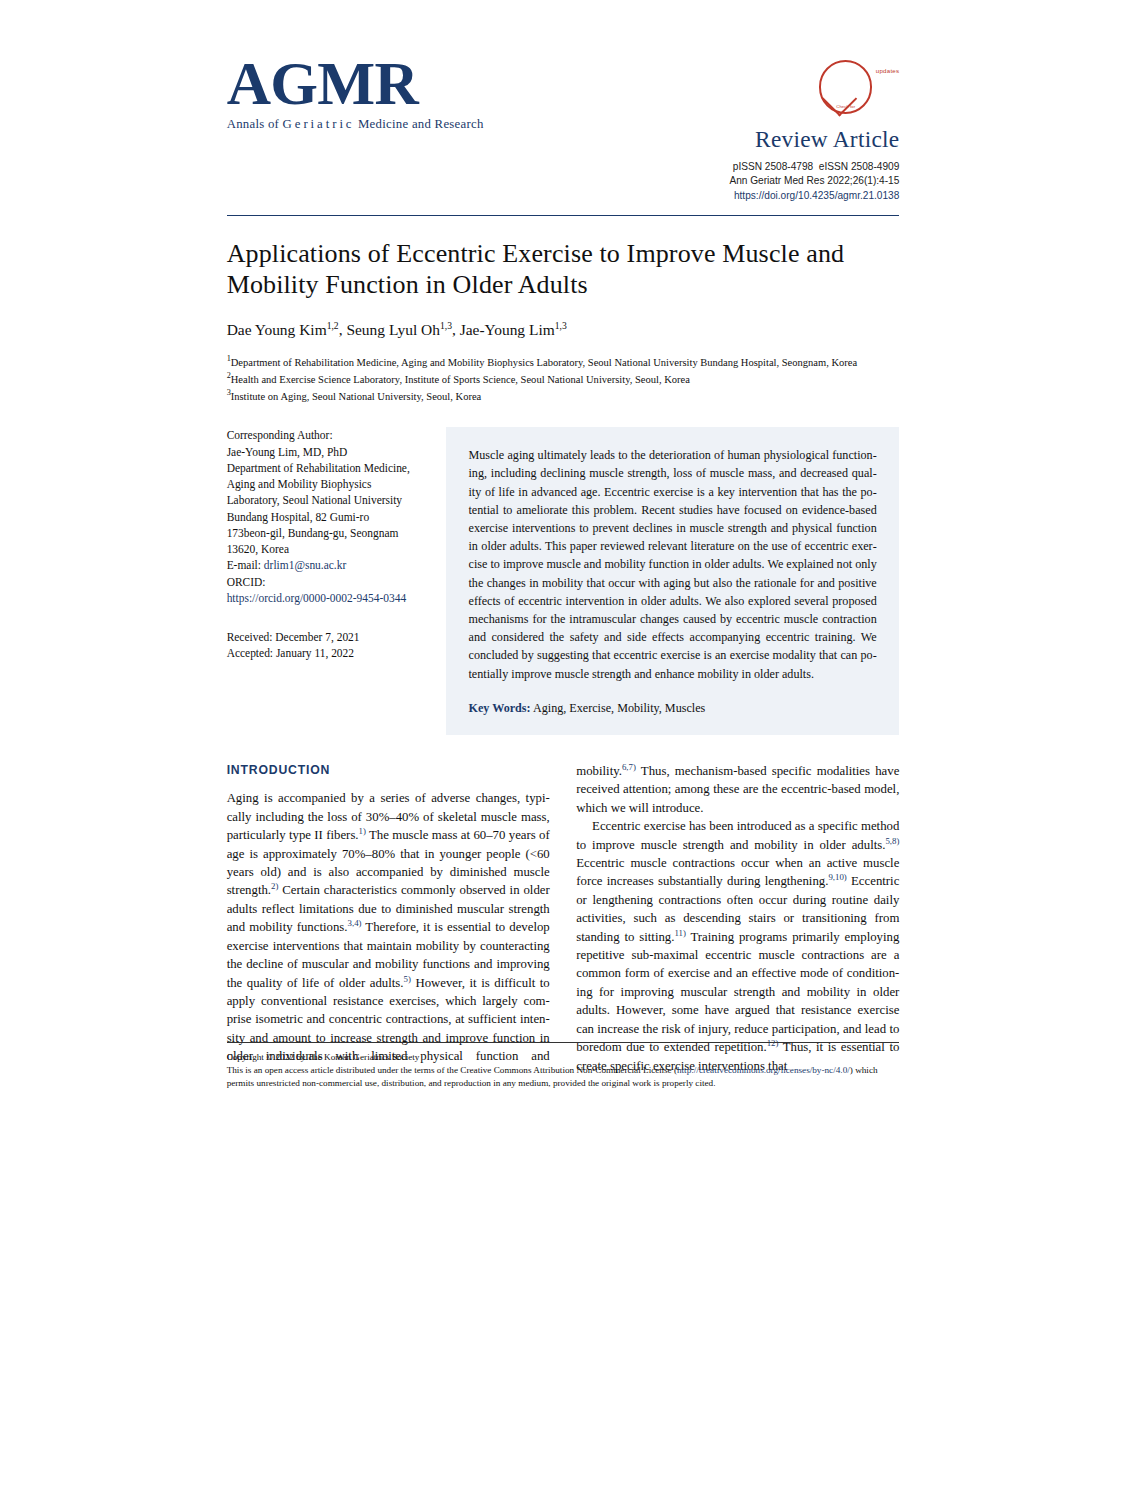AGMR Annals of Geriatric Medicine and Research
Check for updates
Review Article
pISSN 2508-4798 eISSN 2508-4909
Ann Geriatr Med Res 2022;26(1):4-15
https://doi.org/10.4235/agmr.21.0138
Applications of Eccentric Exercise to Improve Muscle and Mobility Function in Older Adults
Dae Young Kim1,2, Seung Lyul Oh1,3, Jae-Young Lim1,3
1Department of Rehabilitation Medicine, Aging and Mobility Biophysics Laboratory, Seoul National University Bundang Hospital, Seongnam, Korea
2Health and Exercise Science Laboratory, Institute of Sports Science, Seoul National University, Seoul, Korea
3Institute on Aging, Seoul National University, Seoul, Korea
Corresponding Author: Jae-Young Lim, MD, PhD
Department of Rehabilitation Medicine,
Aging and Mobility Biophysics
Laboratory, Seoul National University
Bundang Hospital, 82 Gumi-ro
173beon-gil, Bundang-gu, Seongnam
13620, Korea
E-mail: drlim1@snu.ac.kr
ORCID:
https://orcid.org/0000-0002-9454-0344
Received: December 7, 2021
Accepted: January 11, 2022
Muscle aging ultimately leads to the deterioration of human physiological functioning, including declining muscle strength, loss of muscle mass, and decreased quality of life in advanced age. Eccentric exercise is a key intervention that has the potential to ameliorate this problem. Recent studies have focused on evidence-based exercise interventions to prevent declines in muscle strength and physical function in older adults. This paper reviewed relevant literature on the use of eccentric exercise to improve muscle and mobility function in older adults. We explained not only the changes in mobility that occur with aging but also the rationale for and positive effects of eccentric intervention in older adults. We also explored several proposed mechanisms for the intramuscular changes caused by eccentric muscle contraction and considered the safety and side effects accompanying eccentric training. We concluded by suggesting that eccentric exercise is an exercise modality that can potentially improve muscle strength and enhance mobility in older adults.
Key Words: Aging, Exercise, Mobility, Muscles
INTRODUCTION
Aging is accompanied by a series of adverse changes, typically including the loss of 30%–40% of skeletal muscle mass, particularly type II fibers.1) The muscle mass at 60–70 years of age is approximately 70%–80% that in younger people (<60 years old) and is also accompanied by diminished muscle strength.2) Certain characteristics commonly observed in older adults reflect limitations due to diminished muscular strength and mobility functions.3,4) Therefore, it is essential to develop exercise interventions that maintain mobility by counteracting the decline of muscular and mobility functions and improving the quality of life of older adults.5) However, it is difficult to apply conventional resistance exercises, which largely comprise isometric and concentric contractions, at sufficient intensity and amount to increase strength and improve function in older individuals with limited physical function and mobility.6,7) Thus, mechanism-based specific modalities have received attention; among these are the eccentric-based model, which we will introduce.
Eccentric exercise has been introduced as a specific method to improve muscle strength and mobility in older adults.5,8) Eccentric muscle contractions occur when an active muscle force increases substantially during lengthening.9,10) Eccentric or lengthening contractions often occur during routine daily activities, such as descending stairs or transitioning from standing to sitting.11) Training programs primarily employing repetitive sub-maximal eccentric muscle contractions are a common form of exercise and an effective mode of conditioning for improving muscular strength and mobility in older adults. However, some have argued that resistance exercise can increase the risk of injury, reduce participation, and lead to boredom due to extended repetition.12) Thus, it is essential to create specific exercise interventions that
Copyright © 2022 by The Korean Geriatrics Society
This is an open access article distributed under the terms of the Creative Commons Attribution Non-Commercial License (http://creativecommons.org/licenses/by-nc/4.0/) which permits unrestricted non-commercial use, distribution, and reproduction in any medium, provided the original work is properly cited.